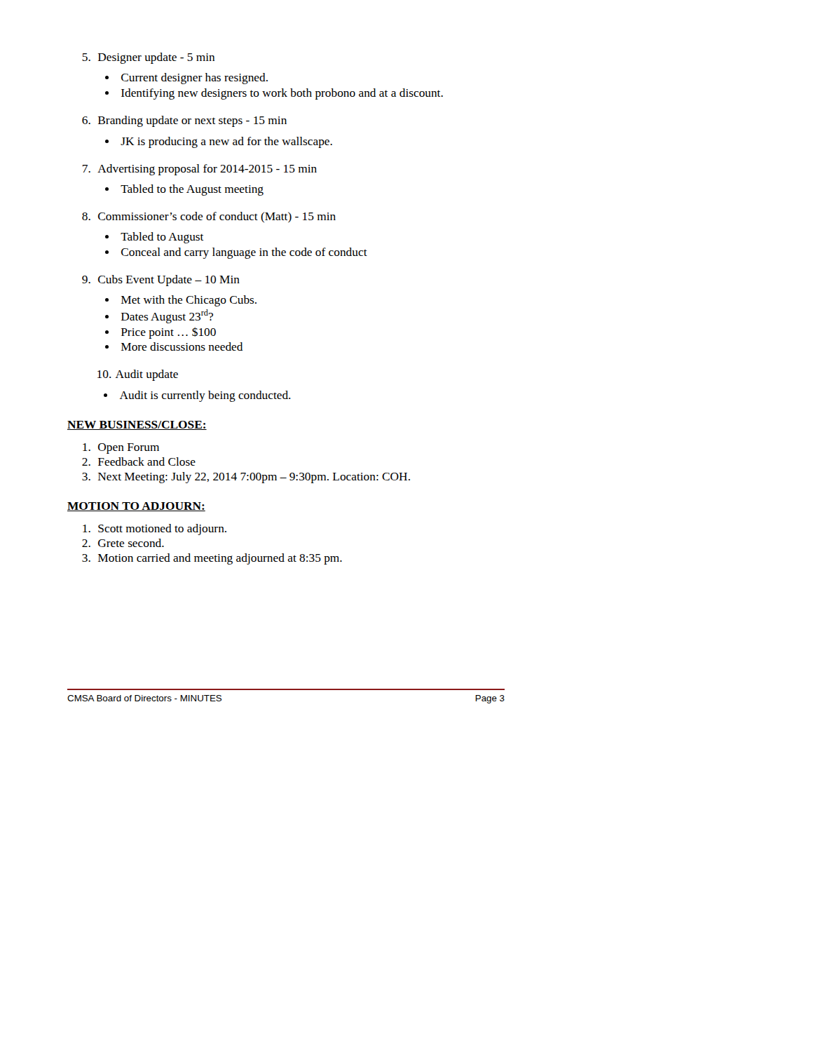Designer update - 5 min
Current designer has resigned.
Identifying new designers to work both probono and at a discount.
Branding update or next steps - 15 min
JK is producing a new ad for the wallscape.
Advertising proposal for 2014-2015 - 15 min
Tabled to the August meeting
Commissioner’s code of conduct (Matt) - 15 min
Tabled to August
Conceal and carry language in the code of conduct
Cubs Event Update – 10 Min
Met with the Chicago Cubs.
Dates August 23rd?
Price point … $100
More discussions needed
10. Audit update
Audit is currently being conducted.
NEW BUSINESS/CLOSE:
Open Forum
Feedback and Close
Next Meeting: July 22, 2014 7:00pm – 9:30pm. Location: COH.
MOTION TO ADJOURN:
Scott motioned to adjourn.
Grete second.
Motion carried and meeting adjourned at 8:35 pm.
CMSA Board of Directors - MINUTES Page 3